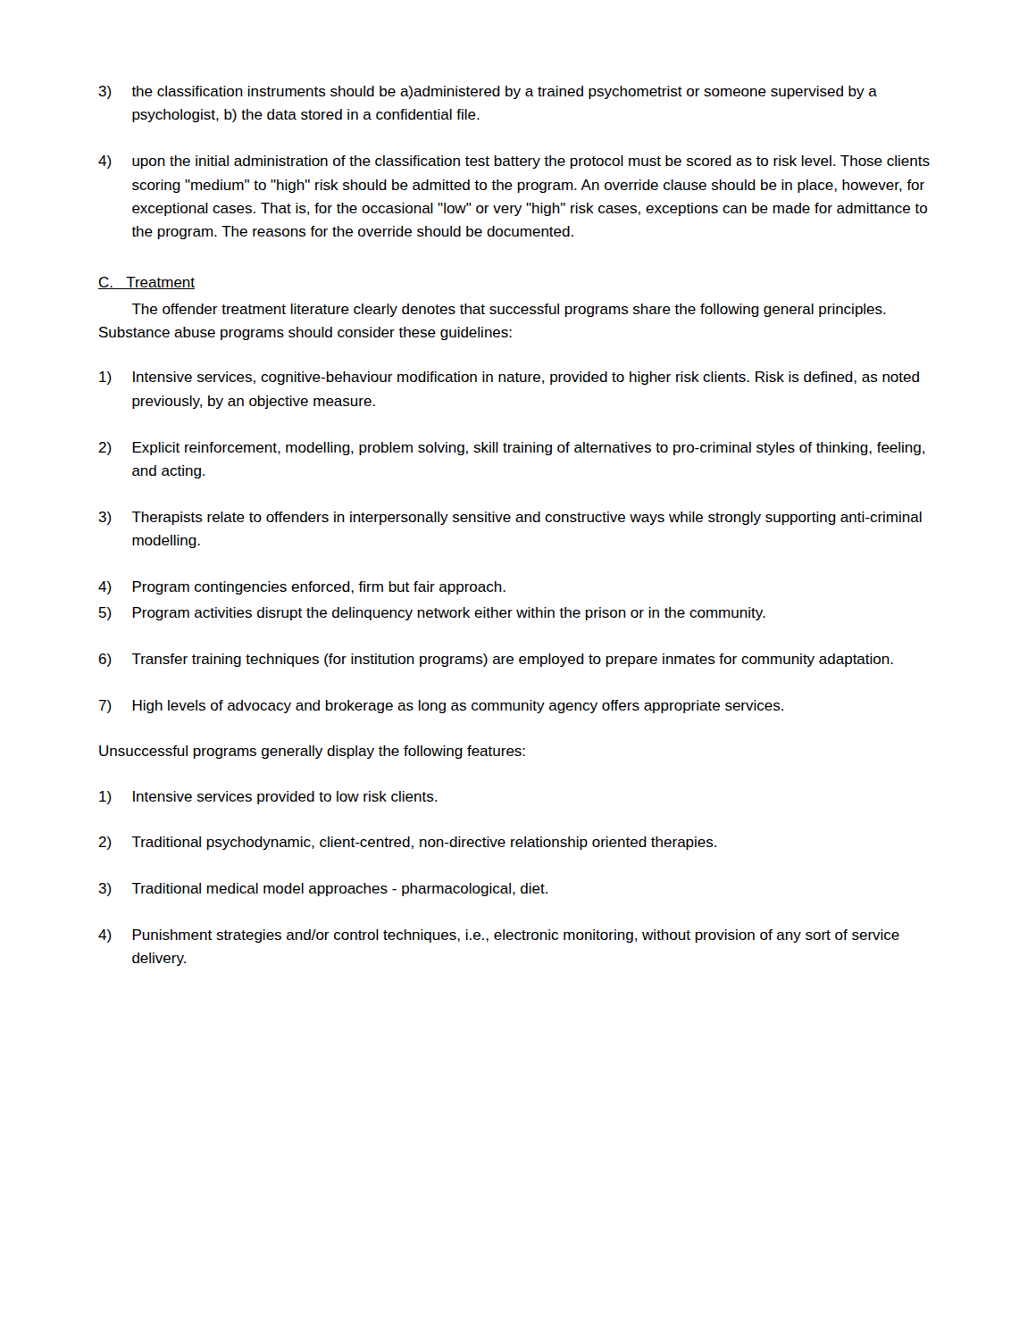the classification instruments should be a)administered by a trained psychometrist or someone supervised by a psychologist, b) the data stored in a confidential file.
upon the initial administration of the classification test battery the protocol must be scored as to risk level. Those clients scoring "medium" to "high" risk should be admitted to the program. An override clause should be in place, however, for exceptional cases. That is, for the occasional "low" or very "high" risk cases, exceptions can be made for admittance to the program. The reasons for the override should be documented.
C. Treatment
The offender treatment literature clearly denotes that successful programs share the following general principles. Substance abuse programs should consider these guidelines:
Intensive services, cognitive-behaviour modification in nature, provided to higher risk clients. Risk is defined, as noted previously, by an objective measure.
Explicit reinforcement, modelling, problem solving, skill training of alternatives to pro-criminal styles of thinking, feeling, and acting.
Therapists relate to offenders in interpersonally sensitive and constructive ways while strongly supporting anti-criminal modelling.
Program contingencies enforced, firm but fair approach.
Program activities disrupt the delinquency network either within the prison or in the community.
Transfer training techniques (for institution programs) are employed to prepare inmates for community adaptation.
High levels of advocacy and brokerage as long as community agency offers appropriate services.
Unsuccessful programs generally display the following features:
Intensive services provided to low risk clients.
Traditional psychodynamic, client-centred, non-directive relationship oriented therapies.
Traditional medical model approaches - pharmacological, diet.
Punishment strategies and/or control techniques, i.e., electronic monitoring, without provision of any sort of service delivery.